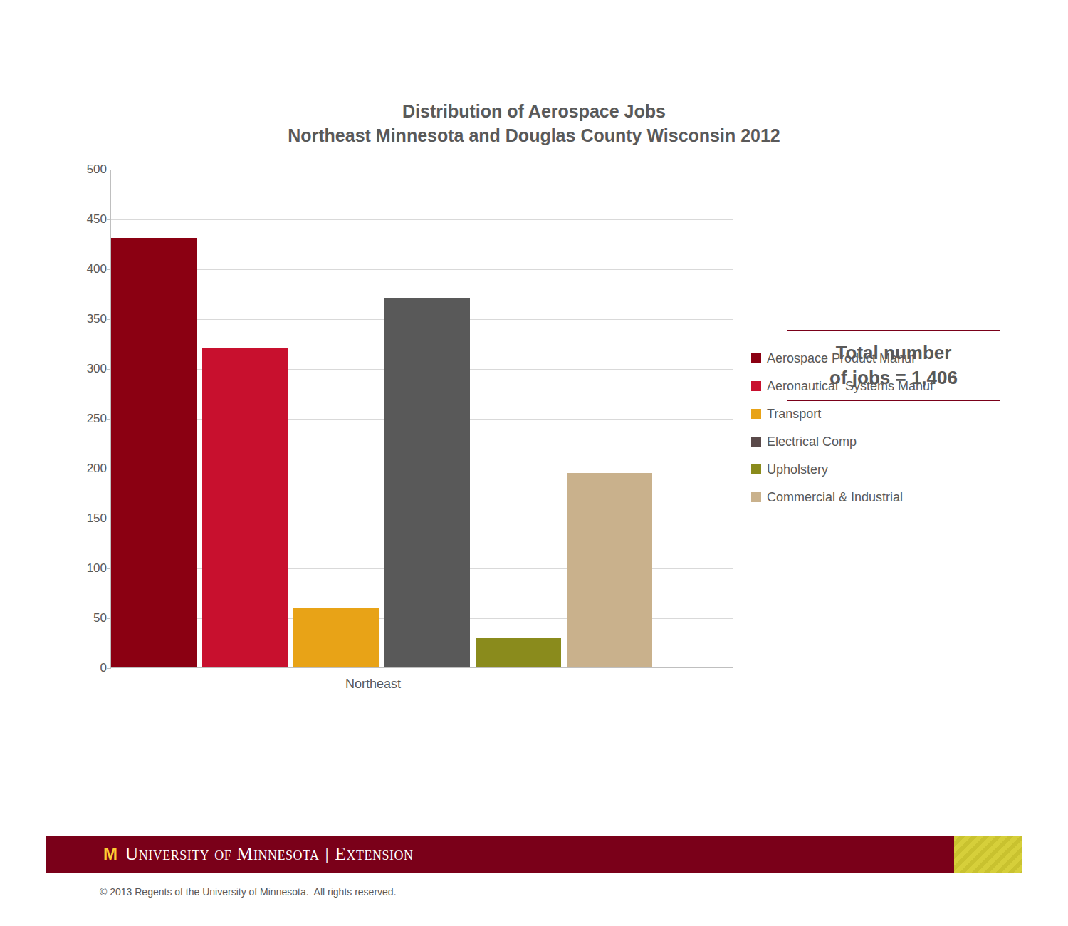Distribution of Aerospace Jobs
Northeast Minnesota and Douglas County Wisconsin 2012
500 450 400 350 300 250 200 150 100 50 0
Northeast
Aerospace Product Manuf
Aeronautical Systems Manuf
Transport
Electrical Comp
Upholstery
Commercial & Industrial
Total number
of jobs = 1,406
MUniversity of Minnesota|Extension
© 2013 Regents of the University of Minnesota. All rights reserved.